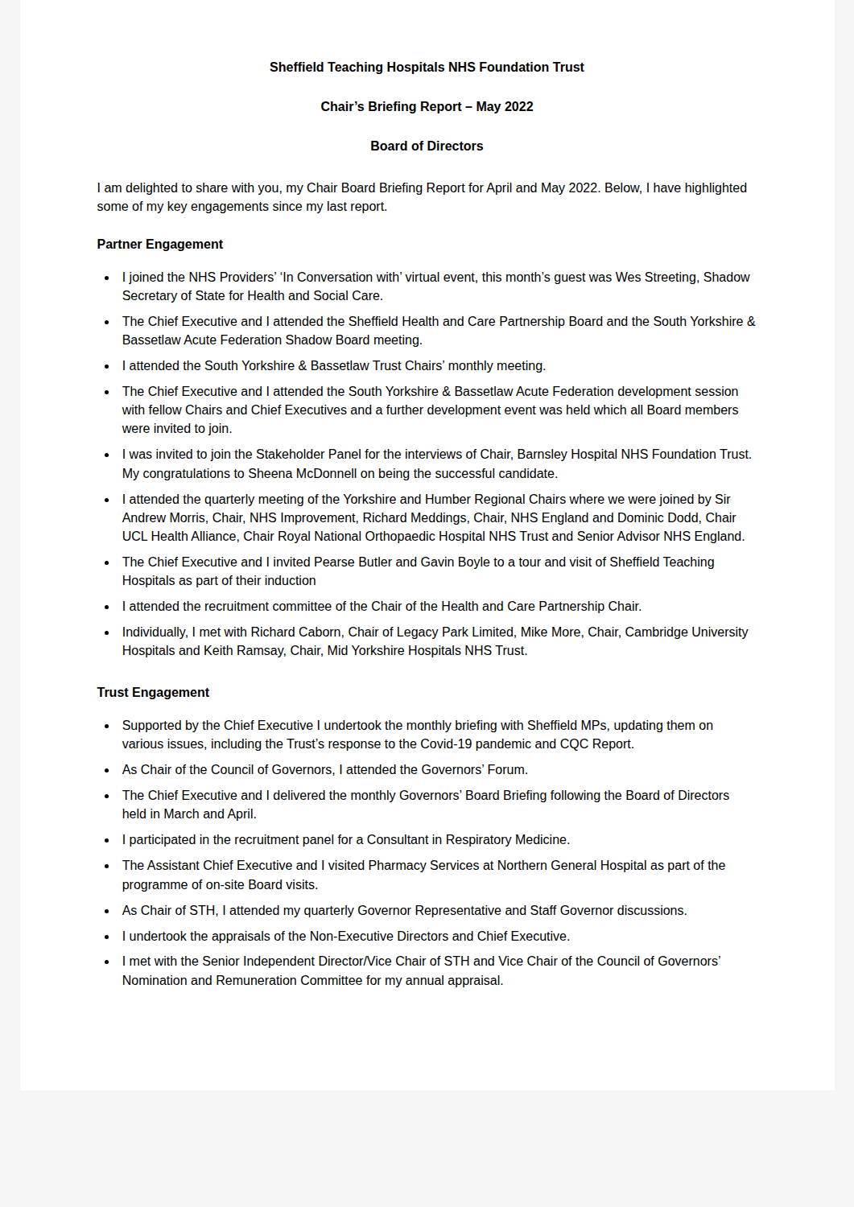Sheffield Teaching Hospitals NHS Foundation Trust
Chair’s Briefing Report – May 2022
Board of Directors
I am delighted to share with you, my Chair Board Briefing Report for April and May 2022. Below, I have highlighted some of my key engagements since my last report.
Partner Engagement
I joined the NHS Providers’ ‘In Conversation with’ virtual event, this month’s guest was Wes Streeting, Shadow Secretary of State for Health and Social Care.
The Chief Executive and I attended the Sheffield Health and Care Partnership Board and the South Yorkshire & Bassetlaw Acute Federation Shadow Board meeting.
I attended the South Yorkshire & Bassetlaw Trust Chairs’ monthly meeting.
The Chief Executive and I attended the South Yorkshire & Bassetlaw Acute Federation development session with fellow Chairs and Chief Executives and a further development event was held which all Board members were invited to join.
I was invited to join the Stakeholder Panel for the interviews of Chair, Barnsley Hospital NHS Foundation Trust. My congratulations to Sheena McDonnell on being the successful candidate.
I attended the quarterly meeting of the Yorkshire and Humber Regional Chairs where we were joined by Sir Andrew Morris, Chair, NHS Improvement, Richard Meddings, Chair, NHS England and Dominic Dodd, Chair UCL Health Alliance, Chair Royal National Orthopaedic Hospital NHS Trust and Senior Advisor NHS England.
The Chief Executive and I invited Pearse Butler and Gavin Boyle to a tour and visit of Sheffield Teaching Hospitals as part of their induction
I attended the recruitment committee of the Chair of the Health and Care Partnership Chair.
Individually, I met with Richard Caborn, Chair of Legacy Park Limited, Mike More, Chair, Cambridge University Hospitals and Keith Ramsay, Chair, Mid Yorkshire Hospitals NHS Trust.
Trust Engagement
Supported by the Chief Executive I undertook the monthly briefing with Sheffield MPs, updating them on various issues, including the Trust’s response to the Covid-19 pandemic and CQC Report.
As Chair of the Council of Governors, I attended the Governors’ Forum.
The Chief Executive and I delivered the monthly Governors’ Board Briefing following the Board of Directors held in March and April.
I participated in the recruitment panel for a Consultant in Respiratory Medicine.
The Assistant Chief Executive and I visited Pharmacy Services at Northern General Hospital as part of the programme of on-site Board visits.
As Chair of STH, I attended my quarterly Governor Representative and Staff Governor discussions.
I undertook the appraisals of the Non-Executive Directors and Chief Executive.
I met with the Senior Independent Director/Vice Chair of STH and Vice Chair of the Council of Governors’ Nomination and Remuneration Committee for my annual appraisal.